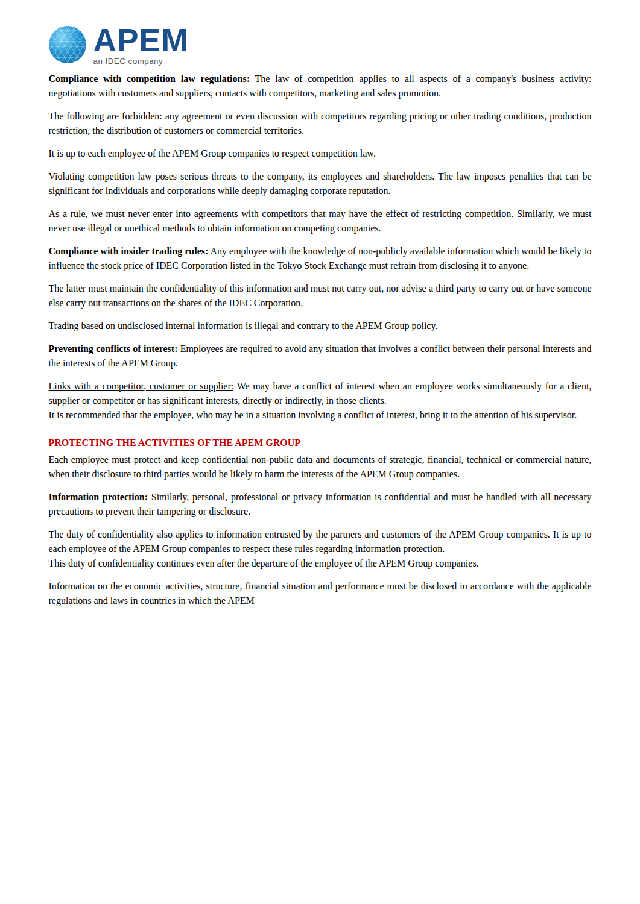APEM
an IDEC company
Compliance with competition law regulations: The law of competition applies to all aspects of a company's business activity: negotiations with customers and suppliers, contacts with competitors, marketing and sales promotion.
The following are forbidden: any agreement or even discussion with competitors regarding pricing or other trading conditions, production restriction, the distribution of customers or commercial territories.
It is up to each employee of the APEM Group companies to respect competition law.
Violating competition law poses serious threats to the company, its employees and shareholders. The law imposes penalties that can be significant for individuals and corporations while deeply damaging corporate reputation.
As a rule, we must never enter into agreements with competitors that may have the effect of restricting competition. Similarly, we must never use illegal or unethical methods to obtain information on competing companies.
Compliance with insider trading rules: Any employee with the knowledge of non-publicly available information which would be likely to influence the stock price of IDEC Corporation listed in the Tokyo Stock Exchange must refrain from disclosing it to anyone.
The latter must maintain the confidentiality of this information and must not carry out, nor advise a third party to carry out or have someone else carry out transactions on the shares of the IDEC Corporation.
Trading based on undisclosed internal information is illegal and contrary to the APEM Group policy.
Preventing conflicts of interest: Employees are required to avoid any situation that involves a conflict between their personal interests and the interests of the APEM Group.
Links with a competitor, customer or supplier: We may have a conflict of interest when an employee works simultaneously for a client, supplier or competitor or has significant interests, directly or indirectly, in those clients.
It is recommended that the employee, who may be in a situation involving a conflict of interest, bring it to the attention of his supervisor.
Protecting the activities of the APEM Group
Each employee must protect and keep confidential non-public data and documents of strategic, financial, technical or commercial nature, when their disclosure to third parties would be likely to harm the interests of the APEM Group companies.
Information protection: Similarly, personal, professional or privacy information is confidential and must be handled with all necessary precautions to prevent their tampering or disclosure.
The duty of confidentiality also applies to information entrusted by the partners and customers of the APEM Group companies. It is up to each employee of the APEM Group companies to respect these rules regarding information protection.
This duty of confidentiality continues even after the departure of the employee of the APEM Group companies.
Information on the economic activities, structure, financial situation and performance must be disclosed in accordance with the applicable regulations and laws in countries in which the APEM